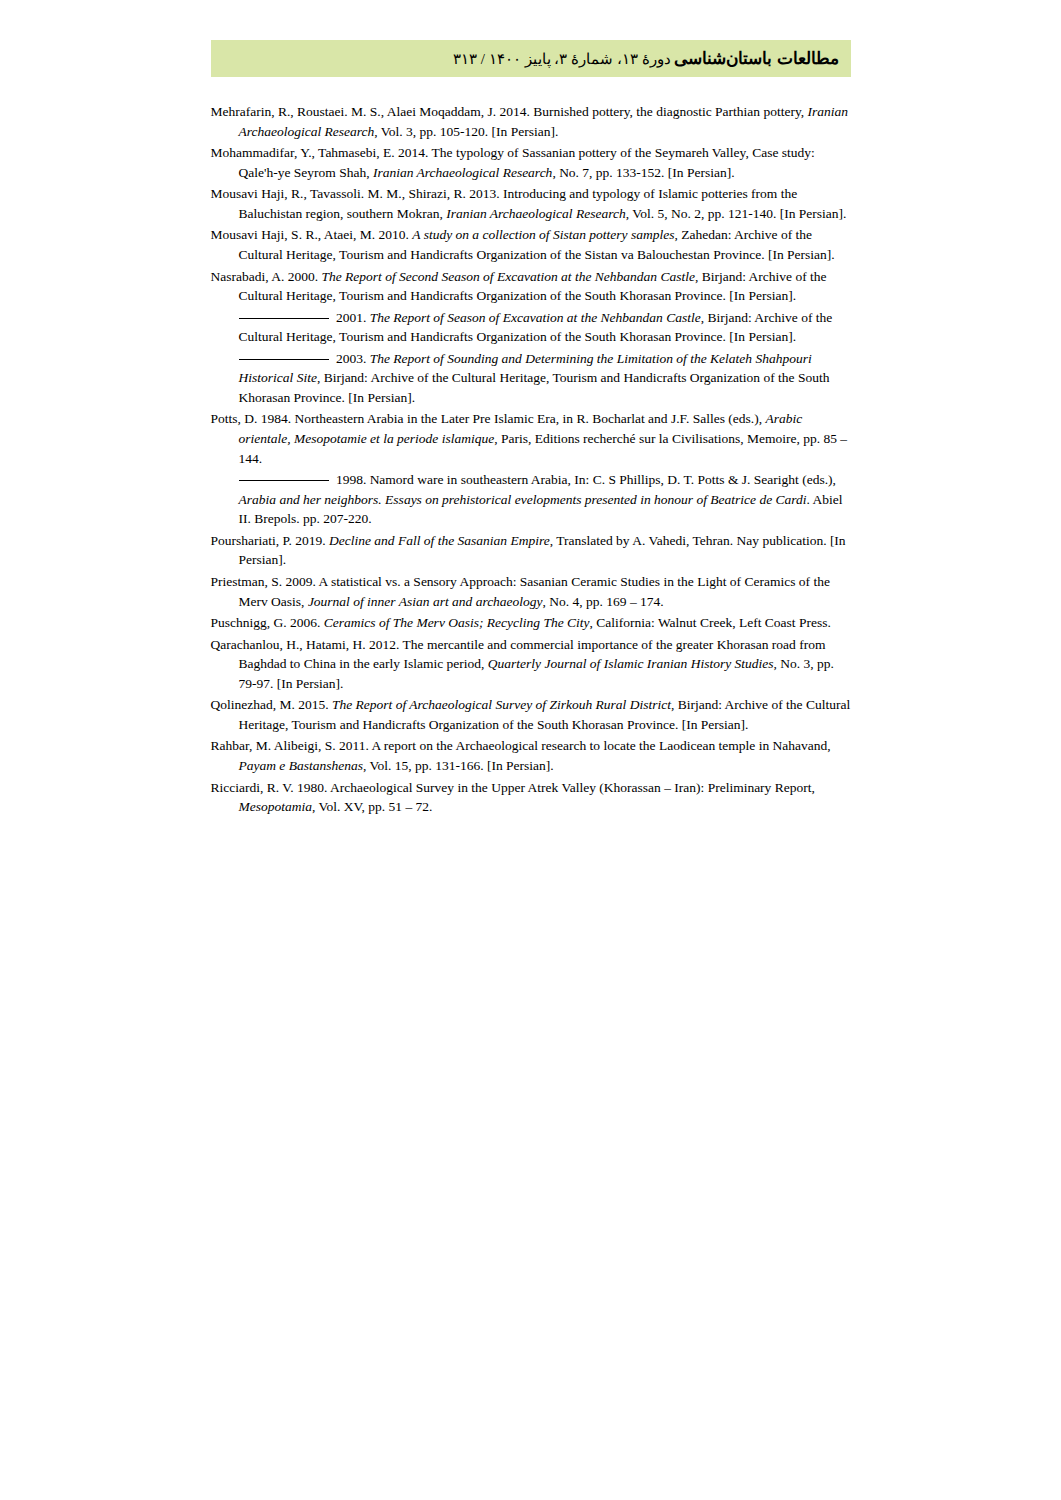مطالعات باستان‌شناسی دورۀ ۱۳، شمارۀ ۳، پاییز ۱۴۰۰ / ۳۱۳
Mehrafarin, R., Roustaei. M. S., Alaei Moqaddam, J. 2014. Burnished pottery, the diagnostic Parthian pottery, Iranian Archaeological Research, Vol. 3, pp. 105-120. [In Persian].
Mohammadifar, Y., Tahmasebi, E. 2014. The typology of Sassanian pottery of the Seymareh Valley, Case study: Qale'h-ye Seyrom Shah, Iranian Archaeological Research, No. 7, pp. 133-152. [In Persian].
Mousavi Haji, R., Tavassoli. M. M., Shirazi, R. 2013. Introducing and typology of Islamic potteries from the Baluchistan region, southern Mokran, Iranian Archaeological Research, Vol. 5, No. 2, pp. 121-140. [In Persian].
Mousavi Haji, S. R., Ataei, M. 2010. A study on a collection of Sistan pottery samples, Zahedan: Archive of the Cultural Heritage, Tourism and Handicrafts Organization of the Sistan va Balouchestan Province. [In Persian].
Nasrabadi, A. 2000. The Report of Second Season of Excavation at the Nehbandan Castle, Birjand: Archive of the Cultural Heritage, Tourism and Handicrafts Organization of the South Khorasan Province. [In Persian].
2001. The Report of Season of Excavation at the Nehbandan Castle, Birjand: Archive of the Cultural Heritage, Tourism and Handicrafts Organization of the South Khorasan Province. [In Persian].
2003. The Report of Sounding and Determining the Limitation of the Kelateh Shahpouri Historical Site, Birjand: Archive of the Cultural Heritage, Tourism and Handicrafts Organization of the South Khorasan Province. [In Persian].
Potts, D. 1984. Northeastern Arabia in the Later Pre Islamic Era, in R. Bocharlat and J.F. Salles (eds.), Arabic orientale, Mesopotamie et la periode islamique, Paris, Editions recherché sur la Civilisations, Memoire, pp. 85 – 144.
1998. Namord ware in southeastern Arabia, In: C. S Phillips, D. T. Potts & J. Searight (eds.), Arabia and her neighbors. Essays on prehistorical evelopments presented in honour of Beatrice de Cardi. Abiel II. Brepols. pp. 207-220.
Pourshariati, P. 2019. Decline and Fall of the Sasanian Empire, Translated by A. Vahedi, Tehran. Nay publication. [In Persian].
Priestman, S. 2009. A statistical vs. a Sensory Approach: Sasanian Ceramic Studies in the Light of Ceramics of the Merv Oasis, Journal of inner Asian art and archaeology, No. 4, pp. 169 – 174.
Puschnigg, G. 2006. Ceramics of The Merv Oasis; Recycling The City, California: Walnut Creek, Left Coast Press.
Qarachanlou, H., Hatami, H. 2012. The mercantile and commercial importance of the greater Khorasan road from Baghdad to China in the early Islamic period, Quarterly Journal of Islamic Iranian History Studies, No. 3, pp. 79-97. [In Persian].
Qolinezhad, M. 2015. The Report of Archaeological Survey of Zirkouh Rural District, Birjand: Archive of the Cultural Heritage, Tourism and Handicrafts Organization of the South Khorasan Province. [In Persian].
Rahbar, M. Alibeigi, S. 2011. A report on the Archaeological research to locate the Laodicean temple in Nahavand, Payam e Bastanshenas, Vol. 15, pp. 131-166. [In Persian].
Ricciardi, R. V. 1980. Archaeological Survey in the Upper Atrek Valley (Khorassan – Iran): Preliminary Report, Mesopotamia, Vol. XV, pp. 51 – 72.